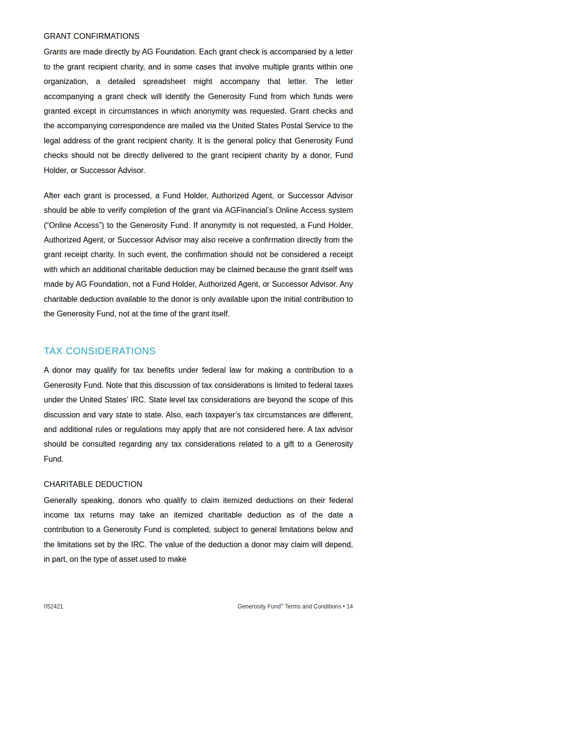GRANT CONFIRMATIONS
Grants are made directly by AG Foundation. Each grant check is accompanied by a letter to the grant recipient charity, and in some cases that involve multiple grants within one organization, a detailed spreadsheet might accompany that letter. The letter accompanying a grant check will identify the Generosity Fund from which funds were granted except in circumstances in which anonymity was requested. Grant checks and the accompanying correspondence are mailed via the United States Postal Service to the legal address of the grant recipient charity. It is the general policy that Generosity Fund checks should not be directly delivered to the grant recipient charity by a donor, Fund Holder, or Successor Advisor.
After each grant is processed, a Fund Holder, Authorized Agent, or Successor Advisor should be able to verify completion of the grant via AGFinancial’s Online Access system (“Online Access”) to the Generosity Fund. If anonymity is not requested, a Fund Holder, Authorized Agent, or Successor Advisor may also receive a confirmation directly from the grant receipt charity. In such event, the confirmation should not be considered a receipt with which an additional charitable deduction may be claimed because the grant itself was made by AG Foundation, not a Fund Holder, Authorized Agent, or Successor Advisor. Any charitable deduction available to the donor is only available upon the initial contribution to the Generosity Fund, not at the time of the grant itself.
TAX CONSIDERATIONS
A donor may qualify for tax benefits under federal law for making a contribution to a Generosity Fund. Note that this discussion of tax considerations is limited to federal taxes under the United States’ IRC. State level tax considerations are beyond the scope of this discussion and vary state to state. Also, each taxpayer’s tax circumstances are different, and additional rules or regulations may apply that are not considered here. A tax advisor should be consulted regarding any tax considerations related to a gift to a Generosity Fund.
CHARITABLE DEDUCTION
Generally speaking, donors who qualify to claim itemized deductions on their federal income tax returns may take an itemized charitable deduction as of the date a contribution to a Generosity Fund is completed, subject to general limitations below and the limitations set by the IRC. The value of the deduction a donor may claim will depend, in part, on the type of asset used to make
052421
Generosity Fund® Terms and Conditions • 14